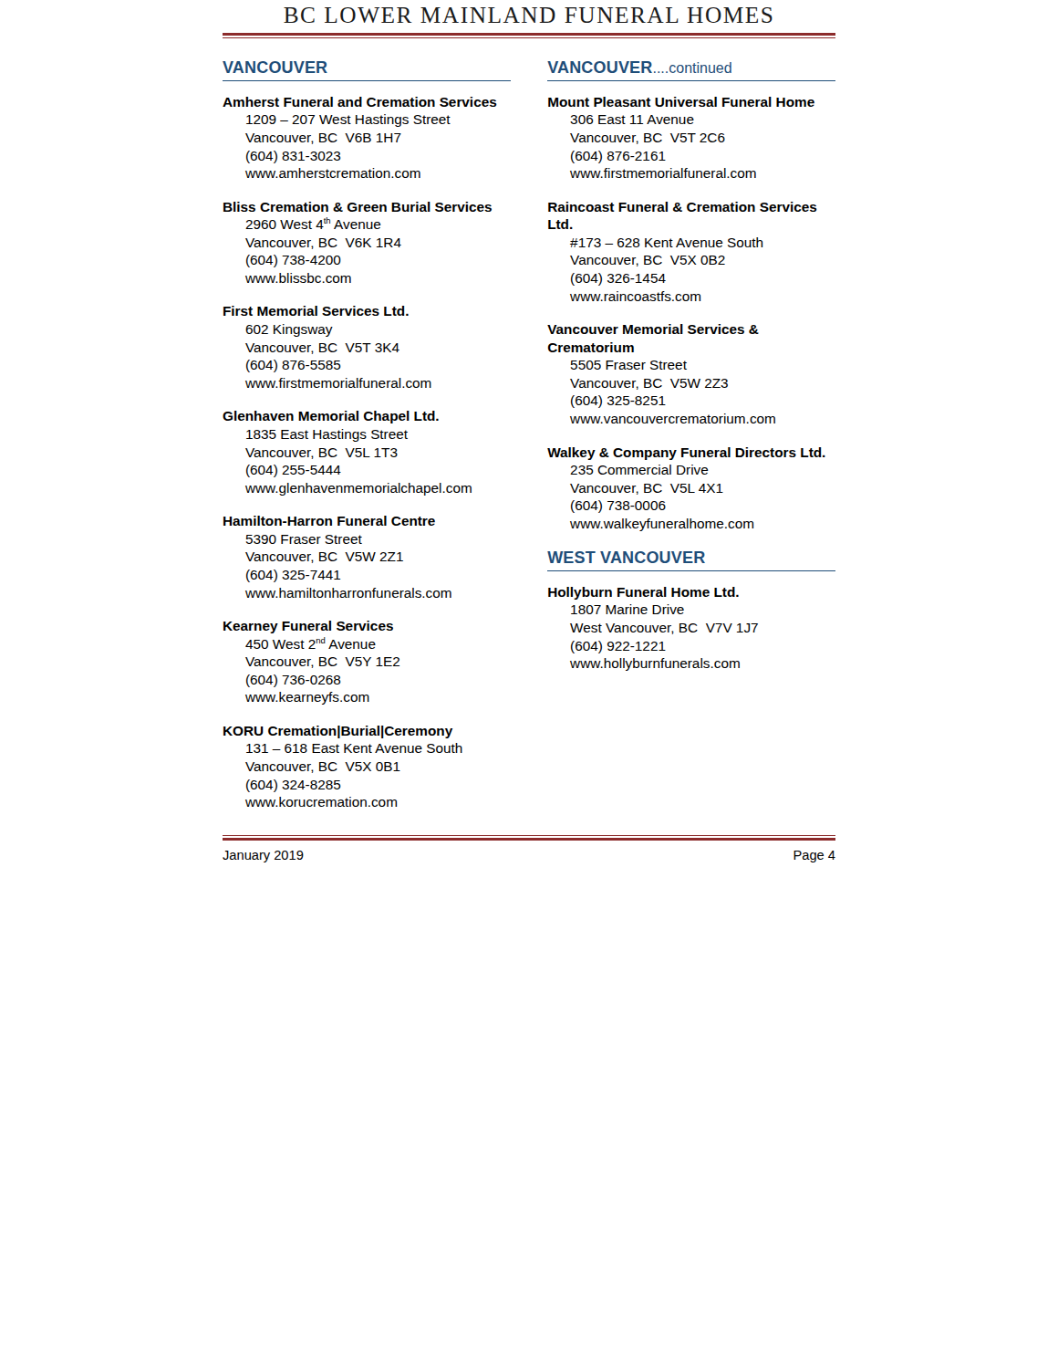BC LOWER MAINLAND FUNERAL HOMES
VANCOUVER
Amherst Funeral and Cremation Services
1209 – 207 West Hastings Street
Vancouver, BC V6B 1H7
(604) 831-3023
www.amherstcremation.com
Bliss Cremation & Green Burial Services
2960 West 4th Avenue
Vancouver, BC V6K 1R4
(604) 738-4200
www.blissbc.com
First Memorial Services Ltd.
602 Kingsway
Vancouver, BC V5T 3K4
(604) 876-5585
www.firstmemorialfuneral.com
Glenhaven Memorial Chapel Ltd.
1835 East Hastings Street
Vancouver, BC V5L 1T3
(604) 255-5444
www.glenhavenmemorialchapel.com
Hamilton-Harron Funeral Centre
5390 Fraser Street
Vancouver, BC V5W 2Z1
(604) 325-7441
www.hamiltonharronfunerals.com
Kearney Funeral Services
450 West 2nd Avenue
Vancouver, BC V5Y 1E2
(604) 736-0268
www.kearneyfs.com
KORU Cremation|Burial|Ceremony
131 – 618 East Kent Avenue South
Vancouver, BC V5X 0B1
(604) 324-8285
www.korucremation.com
VANCOUVER....continued
Mount Pleasant Universal Funeral Home
306 East 11 Avenue
Vancouver, BC V5T 2C6
(604) 876-2161
www.firstmemorialfuneral.com
Raincoast Funeral & Cremation Services Ltd.
#173 – 628 Kent Avenue South
Vancouver, BC V5X 0B2
(604) 326-1454
www.raincoastfs.com
Vancouver Memorial Services & Crematorium
5505 Fraser Street
Vancouver, BC V5W 2Z3
(604) 325-8251
www.vancouvercrematorium.com
Walkey & Company Funeral Directors Ltd.
235 Commercial Drive
Vancouver, BC V5L 4X1
(604) 738-0006
www.walkeyfuneralhome.com
WEST VANCOUVER
Hollyburn Funeral Home Ltd.
1807 Marine Drive
West Vancouver, BC V7V 1J7
(604) 922-1221
www.hollyburnfunerals.com
January 2019 Page 4